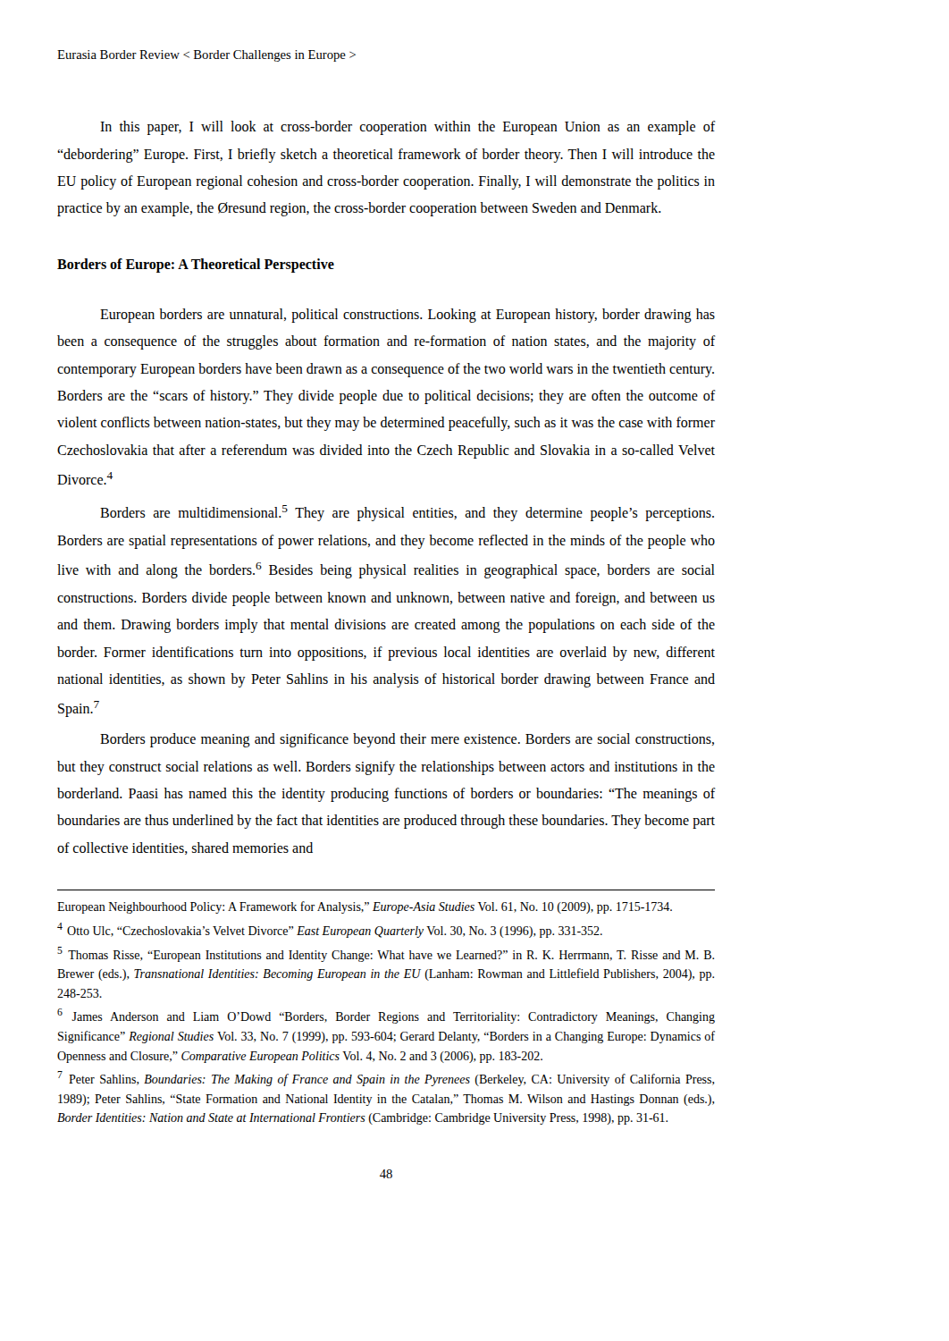Eurasia Border Review < Border Challenges in Europe >
In this paper, I will look at cross-border cooperation within the European Union as an example of “debordering” Europe. First, I briefly sketch a theoretical framework of border theory. Then I will introduce the EU policy of European regional cohesion and cross-border cooperation. Finally, I will demonstrate the politics in practice by an example, the Øresund region, the cross-border cooperation between Sweden and Denmark.
Borders of Europe: A Theoretical Perspective
European borders are unnatural, political constructions. Looking at European history, border drawing has been a consequence of the struggles about formation and re-formation of nation states, and the majority of contemporary European borders have been drawn as a consequence of the two world wars in the twentieth century. Borders are the “scars of history.” They divide people due to political decisions; they are often the outcome of violent conflicts between nation-states, but they may be determined peacefully, such as it was the case with former Czechoslovakia that after a referendum was divided into the Czech Republic and Slovakia in a so-called Velvet Divorce.4
Borders are multidimensional.5 They are physical entities, and they determine people’s perceptions. Borders are spatial representations of power relations, and they become reflected in the minds of the people who live with and along the borders.6 Besides being physical realities in geographical space, borders are social constructions. Borders divide people between known and unknown, between native and foreign, and between us and them. Drawing borders imply that mental divisions are created among the populations on each side of the border. Former identifications turn into oppositions, if previous local identities are overlaid by new, different national identities, as shown by Peter Sahlins in his analysis of historical border drawing between France and Spain.7
Borders produce meaning and significance beyond their mere existence. Borders are social constructions, but they construct social relations as well. Borders signify the relationships between actors and institutions in the borderland. Paasi has named this the identity producing functions of borders or boundaries: “The meanings of boundaries are thus underlined by the fact that identities are produced through these boundaries. They become part of collective identities, shared memories and
European Neighbourhood Policy: A Framework for Analysis,” Europe-Asia Studies Vol. 61, No. 10 (2009), pp. 1715-1734.
4 Otto Ulc, “Czechoslovakia’s Velvet Divorce” East European Quarterly Vol. 30, No. 3 (1996), pp. 331-352.
5 Thomas Risse, “European Institutions and Identity Change: What have we Learned?” in R. K. Herrmann, T. Risse and M. B. Brewer (eds.), Transnational Identities: Becoming European in the EU (Lanham: Rowman and Littlefield Publishers, 2004), pp. 248-253.
6 James Anderson and Liam O’Dowd “Borders, Border Regions and Territoriality: Contradictory Meanings, Changing Significance” Regional Studies Vol. 33, No. 7 (1999), pp. 593-604; Gerard Delanty, “Borders in a Changing Europe: Dynamics of Openness and Closure,” Comparative European Politics Vol. 4, No. 2 and 3 (2006), pp. 183-202.
7 Peter Sahlins, Boundaries: The Making of France and Spain in the Pyrenees (Berkeley, CA: University of California Press, 1989); Peter Sahlins, “State Formation and National Identity in the Catalan,” Thomas M. Wilson and Hastings Donnan (eds.), Border Identities: Nation and State at International Frontiers (Cambridge: Cambridge University Press, 1998), pp. 31-61.
48